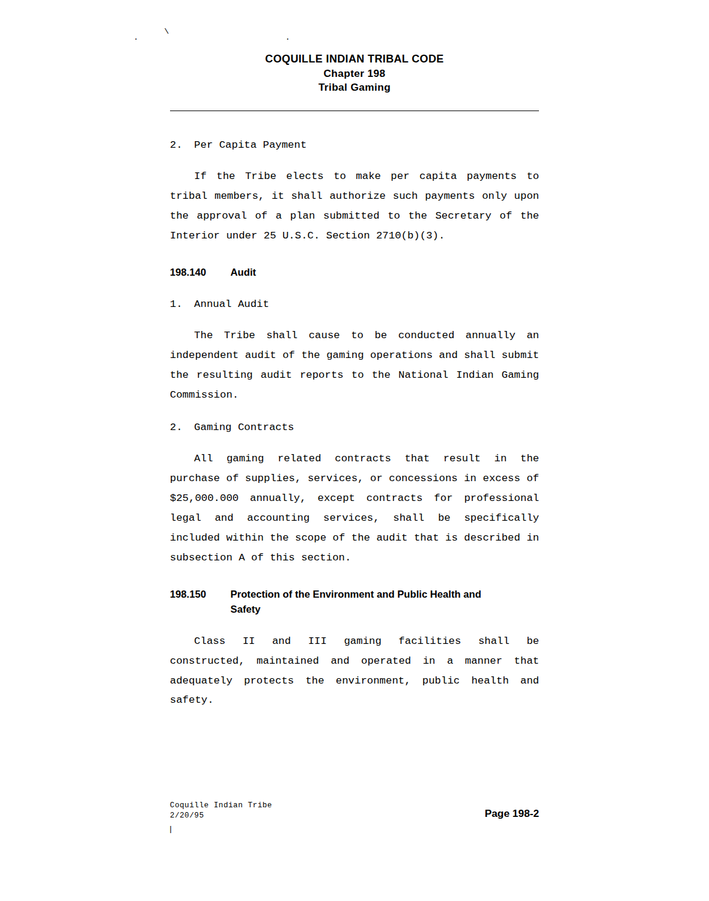. \ . |
COQUILLE INDIAN TRIBAL CODE
Chapter 198
Tribal Gaming
2. Per Capita Payment
If the Tribe elects to make per capita payments to tribal members, it shall authorize such payments only upon the approval of a plan submitted to the Secretary of the Interior under 25 U.S.C. Section 2710(b)(3).
198.140 Audit
1. Annual Audit
The Tribe shall cause to be conducted annually an independent audit of the gaming operations and shall submit the resulting audit reports to the National Indian Gaming Commission.
2. Gaming Contracts
All gaming related contracts that result in the purchase of supplies, services, or concessions in excess of $25,000.000 annually, except contracts for professional legal and accounting services, shall be specifically included within the scope of the audit that is described in subsection A of this section.
198.150 Protection of the Environment and Public Health and Safety
Class II and III gaming facilities shall be constructed, maintained and operated in a manner that adequately protects the environment, public health and safety.
Coquille Indian Tribe
2/20/95
Page 198-2